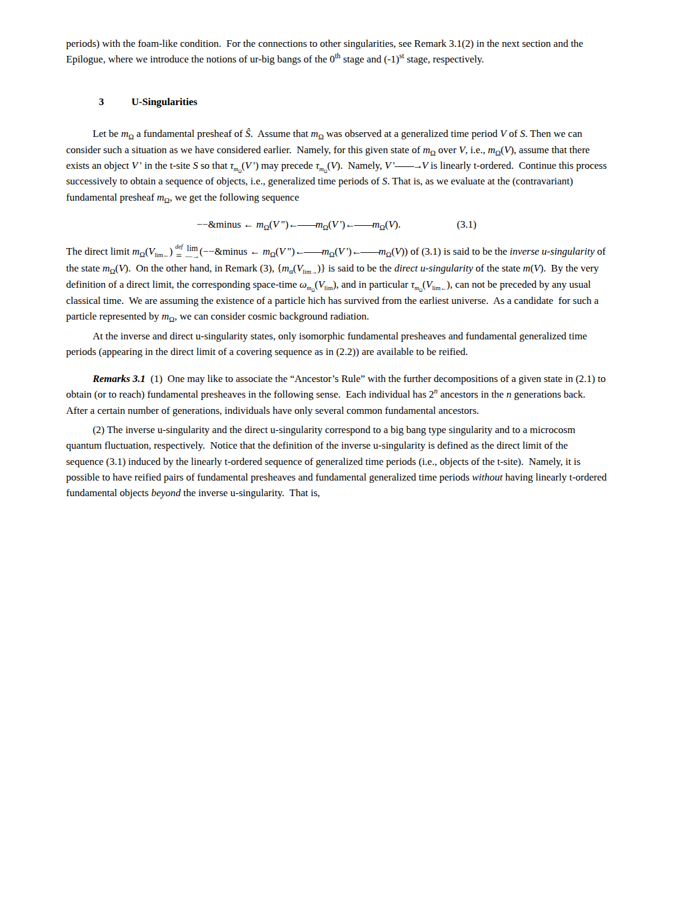periods) with the foam-like condition. For the connections to other singularities, see Remark 3.1(2) in the next section and the Epilogue, where we introduce the notions of ur-big bangs of the 0th stage and (-1)st stage, respectively.
3 U-Singularities
Let be mΩ a fundamental presheaf of Ŝ. Assume that mΩ was observed at a generalized time period V of S. Then we can consider such a situation as we have considered earlier. Namely, for this given state of mΩ over V, i.e., mΩ(V), assume that there exists an object V ' in the t-site S so that τmΩ(V ') may precede τmΩ(V). Namely, V '——→V is linearly t-ordered. Continue this process successively to obtain a sequence of objects, i.e., generalized time periods of S. That is, as we evaluate at the (contravariant) fundamental presheaf mΩ, we get the following sequence
−−&minus ← mΩ(V ")←——mΩ(V ')←——mΩ(V).(3.1)
The direct limit mΩ(Vlim←) def= lim—→(−−&minus ← mΩ(V ")←——mΩ(V ')←——mΩ(V)) of (3.1) is said to be the inverse u-singularity of the state mΩ(V). On the other hand, in Remark (3), {mα(Vlim→)} is said to be the direct u-singularity of the state m(V). By the very definition of a direct limit, the corresponding space-time ωmΩ(Vlim), and in particular τmΩ(Vlim←), can not be preceded by any usual classical time. We are assuming the existence of a particle hich has survived from the earliest universe. As a candidate for such a particle represented by mΩ, we can consider cosmic background radiation.
At the inverse and direct u-singularity states, only isomorphic fundamental presheaves and fundamental generalized time periods (appearing in the direct limit of a covering sequence as in (2.2)) are available to be reified.
Remarks 3.1 (1) One may like to associate the “Ancestor’s Rule” with the further decompositions of a given state in (2.1) to obtain (or to reach) fundamental presheaves in the following sense. Each individual has 2n ancestors in the n generations back. After a certain number of generations, individuals have only several common fundamental ancestors.
(2) The inverse u-singularity and the direct u-singularity correspond to a big bang type singularity and to a microcosm quantum fluctuation, respectively. Notice that the definition of the inverse u-singularity is defined as the direct limit of the sequence (3.1) induced by the linearly t-ordered sequence of generalized time periods (i.e., objects of the t-site). Namely, it is possible to have reified pairs of fundamental presheaves and fundamental generalized time periods without having linearly t-ordered fundamental objects beyond the inverse u-singularity. That is,